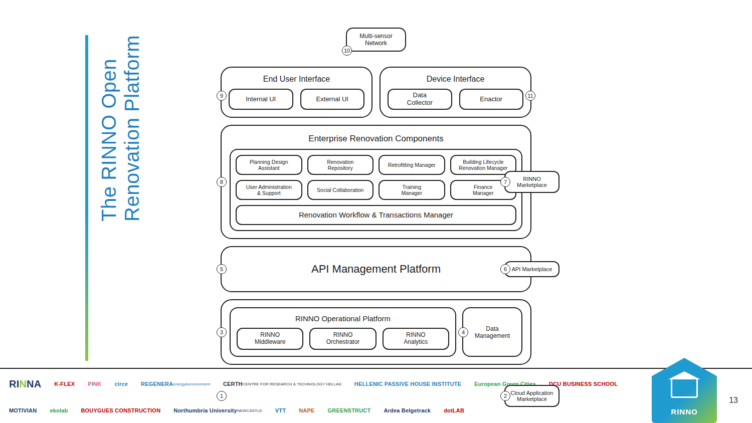The RINNO Open
Renovation Platform
Multi-sensor
Network 10
9
End User Interface
Internal UI
External UI
11
Device Interface
Data
Collector
Enactor
8
Enterprise Renovation Components
Planning Design
Assistant
Renovation
Repository
Retrofitting Manager
Building Lifecycle
Renovation Manager
User Administration
& Support
Social Collaboration
Training
Manager
Finance
Manager
Renovation Workflow & Transactions Manager
RINNO
Marketplace 7
5
API Management Platform
API Marketplace 6
3
RINNO Operational Platform
RINNO
Middleware
RINNO
Orchestrator
RINNO
Analytics
4 Data
Management
1
Cloud Computing
Infrastructure as a Service
Cloud Application
Marketplace 2
RINNA
K-FLEX
PINK
circe
REGENERAenergy&environment
CERTHCENTRE FOR RESEARCH & TECHNOLOGY HELLAS
HELLENIC PASSIVE HOUSE INSTITUTE
European Green Cities
DCU BUSINESS SCHOOL
MOTIVIAN
ekolab
BOUYGUES CONSTRUCTION
Northumbria UniversityNEWCASTLE
VTT
NAPE
GREENSTRUCT
Ardea Belgetrack
dotLAB
RINNO
13